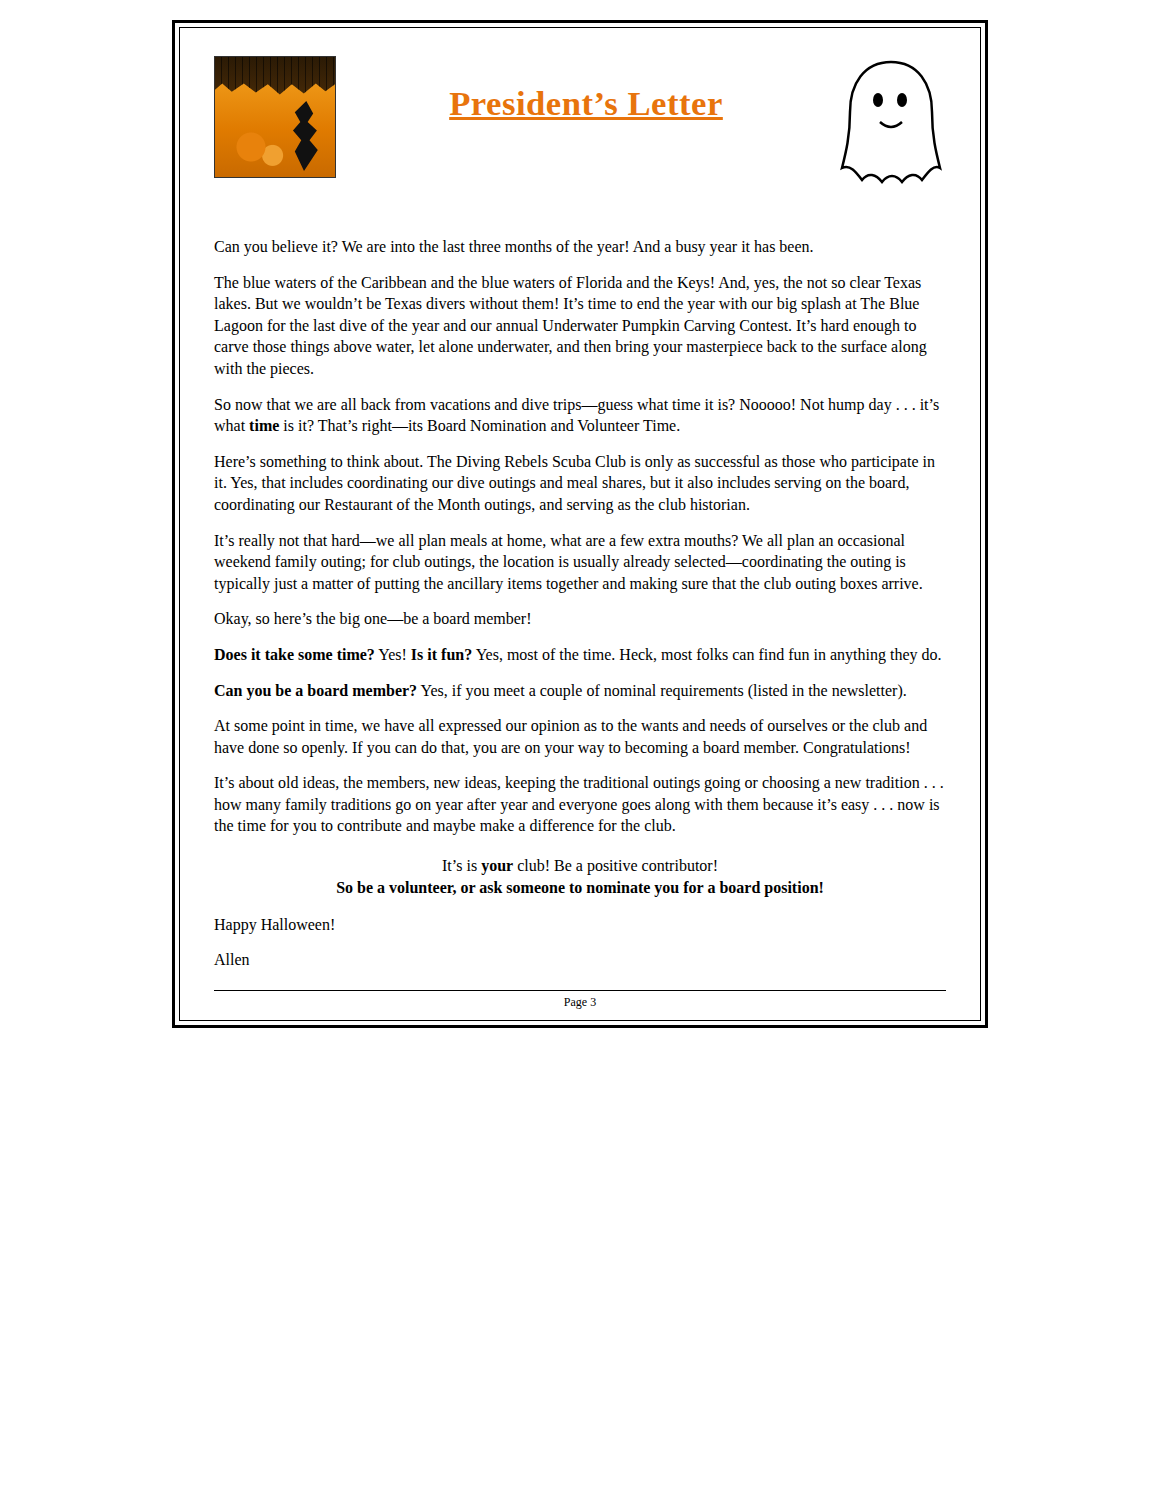President’s Letter
Can you believe it? We are into the last three months of the year! And a busy year it has been.
The blue waters of the Caribbean and the blue waters of Florida and the Keys! And, yes, the not so clear Texas lakes. But we wouldn’t be Texas divers without them! It’s time to end the year with our big splash at The Blue Lagoon for the last dive of the year and our annual Underwater Pumpkin Carving Contest. It’s hard enough to carve those things above water, let alone underwater, and then bring your masterpiece back to the surface along with the pieces.
So now that we are all back from vacations and dive trips—guess what time it is? Nooooo! Not hump day . . . it’s what time is it? That’s right—its Board Nomination and Volunteer Time.
Here’s something to think about. The Diving Rebels Scuba Club is only as successful as those who participate in it. Yes, that includes coordinating our dive outings and meal shares, but it also includes serving on the board, coordinating our Restaurant of the Month outings, and serving as the club historian.
It’s really not that hard—we all plan meals at home, what are a few extra mouths? We all plan an occasional weekend family outing; for club outings, the location is usually already selected—coordinating the outing is typically just a matter of putting the ancillary items together and making sure that the club outing boxes arrive.
Okay, so here’s the big one—be a board member!
Does it take some time? Yes! Is it fun? Yes, most of the time. Heck, most folks can find fun in anything they do.
Can you be a board member? Yes, if you meet a couple of nominal requirements (listed in the newsletter).
At some point in time, we have all expressed our opinion as to the wants and needs of ourselves or the club and have done so openly. If you can do that, you are on your way to becoming a board member. Congratulations!
It’s about old ideas, the members, new ideas, keeping the traditional outings going or choosing a new tradition . . . how many family traditions go on year after year and everyone goes along with them because it’s easy . . . now is the time for you to contribute and maybe make a difference for the club.
It’s is your club! Be a positive contributor!
So be a volunteer, or ask someone to nominate you for a board position!
Happy Halloween!
Allen
Page 3